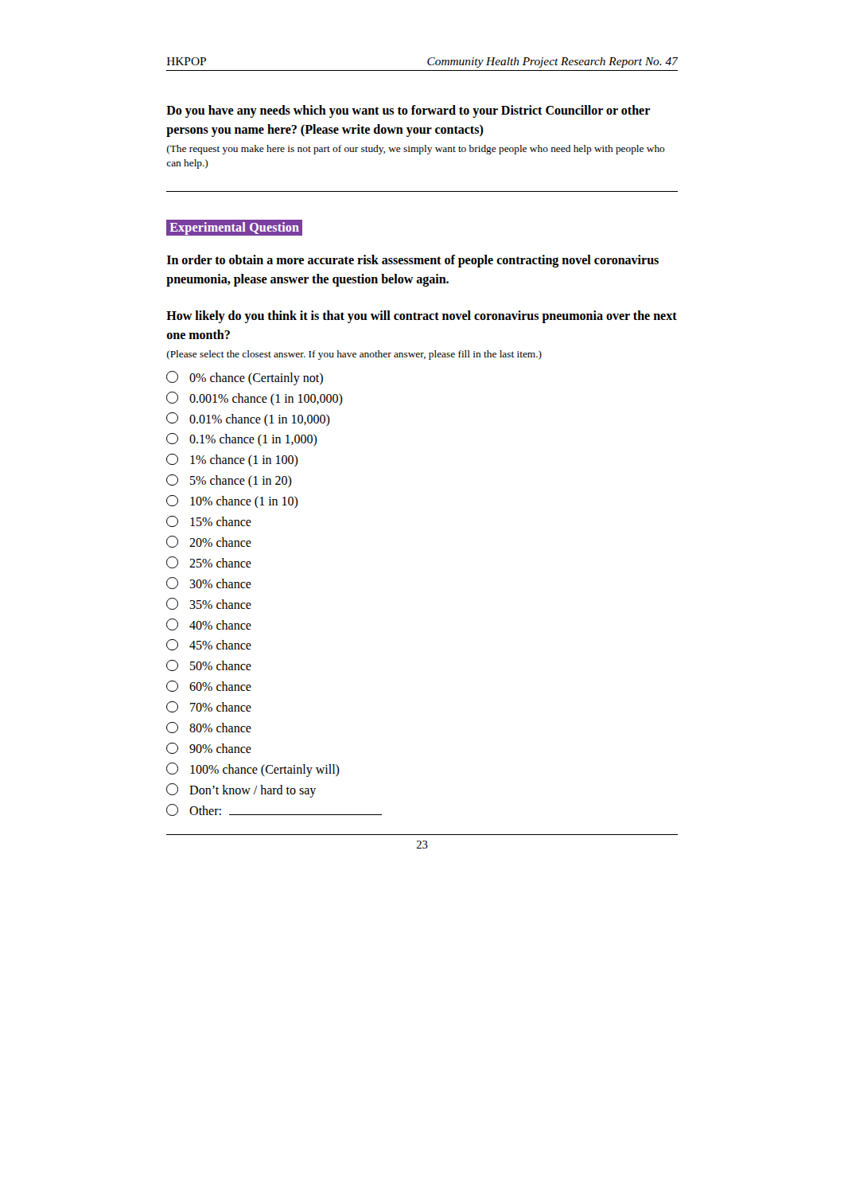HKPOP
Community Health Project Research Report No. 47
Do you have any needs which you want us to forward to your District Councillor or other persons you name here? (Please write down your contacts)
(The request you make here is not part of our study, we simply want to bridge people who need help with people who can help.)
Experimental Question
In order to obtain a more accurate risk assessment of people contracting novel coronavirus pneumonia, please answer the question below again.
How likely do you think it is that you will contract novel coronavirus pneumonia over the next one month?
(Please select the closest answer. If you have another answer, please fill in the last item.)
0% chance (Certainly not)
0.001% chance (1 in 100,000)
0.01% chance (1 in 10,000)
0.1% chance (1 in 1,000)
1% chance (1 in 100)
5% chance (1 in 20)
10% chance (1 in 10)
15% chance
20% chance
25% chance
30% chance
35% chance
40% chance
45% chance
50% chance
60% chance
70% chance
80% chance
90% chance
100% chance (Certainly will)
Don’t know / hard to say
Other:
23